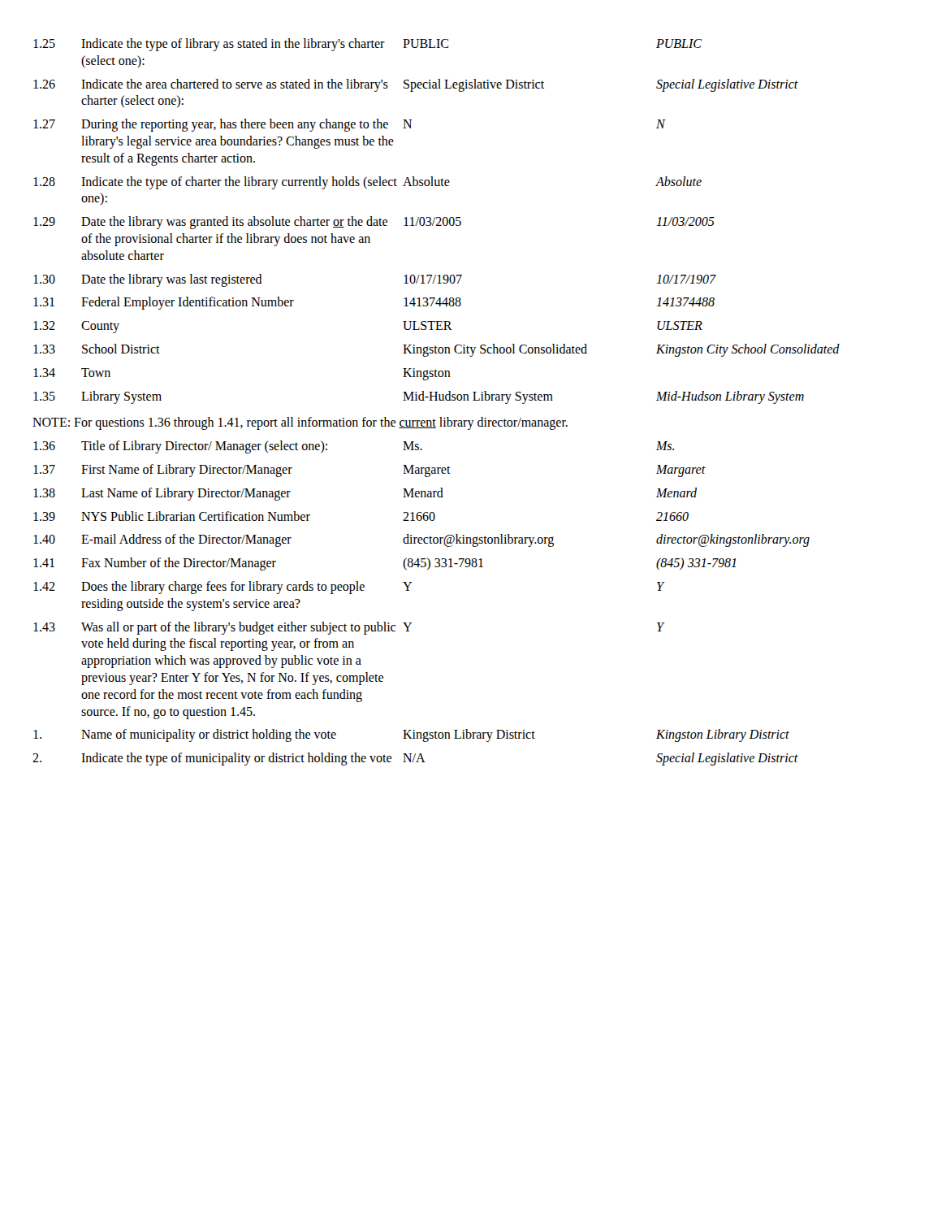| 1.25 | Indicate the type of library as stated in the library's charter (select one): | PUBLIC | PUBLIC |
| 1.26 | Indicate the area chartered to serve as stated in the library's charter (select one): | Special Legislative District | Special Legislative District |
| 1.27 | During the reporting year, has there been any change to the library's legal service area boundaries? Changes must be the result of a Regents charter action. | N | N |
| 1.28 | Indicate the type of charter the library currently holds (select one): | Absolute | Absolute |
| 1.29 | Date the library was granted its absolute charter or the date of the provisional charter if the library does not have an absolute charter | 11/03/2005 | 11/03/2005 |
| 1.30 | Date the library was last registered | 10/17/1907 | 10/17/1907 |
| 1.31 | Federal Employer Identification Number | 141374488 | 141374488 |
| 1.32 | County | ULSTER | ULSTER |
| 1.33 | School District | Kingston City School Consolidated | Kingston City School Consolidated |
| 1.34 | Town | Kingston | |
| 1.35 | Library System | Mid-Hudson Library System | Mid-Hudson Library System |
| NOTE: For questions 1.36 through 1.41, report all information for the current library director/manager. |
| 1.36 | Title of Library Director/ Manager (select one): | Ms. | Ms. |
| 1.37 | First Name of Library Director/Manager | Margaret | Margaret |
| 1.38 | Last Name of Library Director/Manager | Menard | Menard |
| 1.39 | NYS Public Librarian Certification Number | 21660 | 21660 |
| 1.40 | E-mail Address of the Director/Manager | director@kingstonlibrary.org | director@kingstonlibrary.org |
| 1.41 | Fax Number of the Director/Manager | (845) 331-7981 | (845) 331-7981 |
| 1.42 | Does the library charge fees for library cards to people residing outside the system's service area? | Y | Y |
| 1.43 | Was all or part of the library's budget either subject to public vote held during the fiscal reporting year, or from an appropriation which was approved by public vote in a previous year? Enter Y for Yes, N for No. If yes, complete one record for the most recent vote from each funding source. If no, go to question 1.45. | Y | Y |
| 1. | Name of municipality or district holding the vote | Kingston Library District | Kingston Library District |
| 2. | Indicate the type of municipality or district holding the vote | N/A | Special Legislative District |